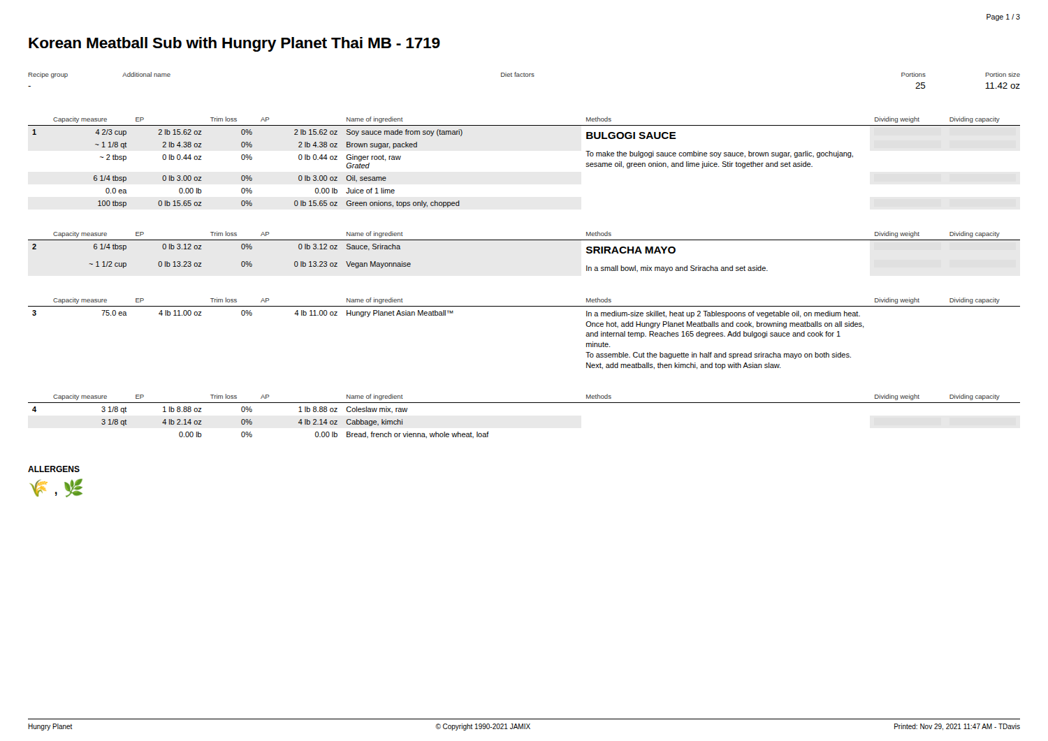Page 1 / 3
Korean Meatball Sub with Hungry Planet Thai MB - 1719
| Recipe group | Additional name | Diet factors | Portions | Portion size |
| - | | | 25 | 11.42 oz |
| | Capacity measure | EP | Trim loss | AP | Name of ingredient | Methods | Dividing weight | Dividing capacity |
| --- | --- | --- | --- | --- | --- | --- | --- | --- |
| 1 | 4 2/3 cup | 2 lb 15.62 oz | 0% | 2 lb 15.62 oz | Soy sauce made from soy (tamari) | BULGOGI SAUCE To make the bulgogi sauce combine soy sauce, brown sugar, garlic, gochujang, sesame oil, green onion, and lime juice. Stir together and set aside. | | |
| | ~ 1 1/8 qt | 2 lb 4.38 oz | 0% | 2 lb 4.38 oz | Brown sugar, packed | | |
| | ~ 2 tbsp | 0 lb 0.44 oz | 0% | 0 lb 0.44 oz | Ginger root, raw Grated | | |
| | 6 1/4 tbsp | 0 lb 3.00 oz | 0% | 0 lb 3.00 oz | Oil, sesame | | |
| | 0.0 ea | 0.00 lb | 0% | 0.00 lb | Juice of 1 lime | | |
| | 100 tbsp | 0 lb 15.65 oz | 0% | 0 lb 15.65 oz | Green onions, tops only, chopped | | |
| | Capacity measure | EP | Trim loss | AP | Name of ingredient | Methods | Dividing weight | Dividing capacity |
| --- | --- | --- | --- | --- | --- | --- | --- | --- |
| 2 | 6 1/4 tbsp | 0 lb 3.12 oz | 0% | 0 lb 3.12 oz | Sauce, Sriracha | SRIRACHA MAYO In a small bowl, mix mayo and Sriracha and set aside. | | |
| | ~ 1 1/2 cup | 0 lb 13.23 oz | 0% | 0 lb 13.23 oz | Vegan Mayonnaise | | |
| | Capacity measure | EP | Trim loss | AP | Name of ingredient | Methods | Dividing weight | Dividing capacity |
| --- | --- | --- | --- | --- | --- | --- | --- | --- |
| 3 | 75.0 ea | 4 lb 11.00 oz | 0% | 4 lb 11.00 oz | Hungry Planet Asian Meatball™ | In a medium-size skillet, heat up 2 Tablespoons of vegetable oil, on medium heat. Once hot, add Hungry Planet Meatballs and cook, browning meatballs on all sides, and internal temp. Reaches 165 degrees. Add bulgogi sauce and cook for 1 minute. To assemble. Cut the baguette in half and spread sriracha mayo on both sides. Next, add meatballs, then kimchi, and top with Asian slaw. | | |
| | Capacity measure | EP | Trim loss | AP | Name of ingredient | Methods | Dividing weight | Dividing capacity |
| --- | --- | --- | --- | --- | --- | --- | --- | --- |
| 4 | 3 1/8 qt | 1 lb 8.88 oz | 0% | 1 lb 8.88 oz | Coleslaw mix, raw | | | |
| | 3 1/8 qt | 4 lb 2.14 oz | 0% | 4 lb 2.14 oz | Cabbage, kimchi | | | |
| | | 0.00 lb | 0% | 0.00 lb | Bread, french or vienna, whole wheat, loaf | | | |
ALLERGENS
🌾 , 🌿
Hungry Planet Printed: Nov 29, 2021 11:47 AM - TDavis
© Copyright 1990-2021 JAMIX